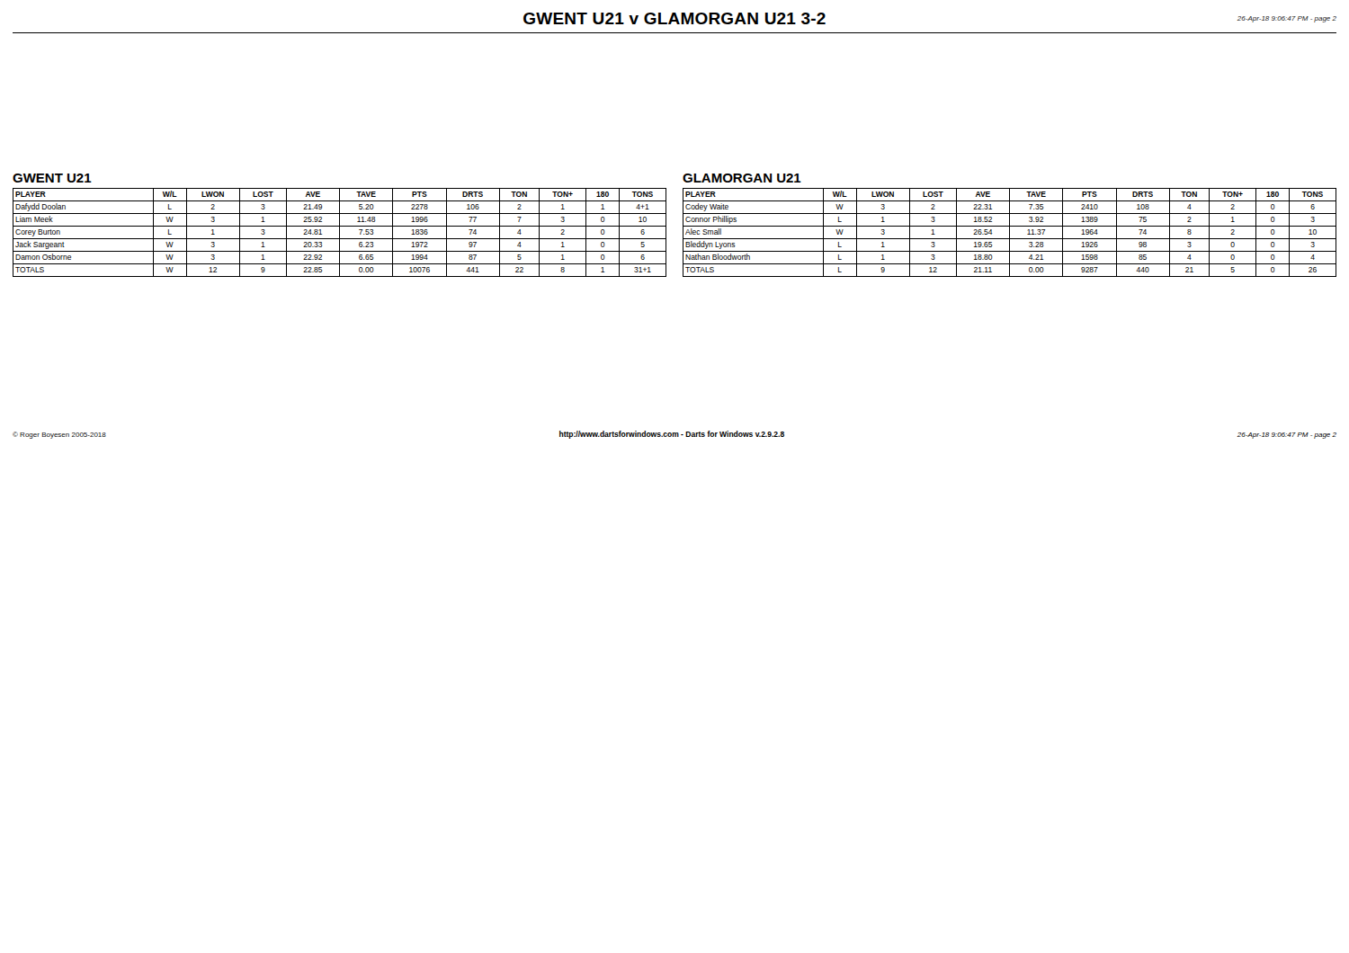GWENT U21 v GLAMORGAN U21 3-2
26-Apr-18 9:06:47 PM - page 2
GWENT U21
| PLAYER | W/L | LWON | LOST | AVE | TAVE | PTS | DRTS | TON | TON+ | 180 | TONS |
| --- | --- | --- | --- | --- | --- | --- | --- | --- | --- | --- | --- |
| Dafydd Doolan | L | 2 | 3 | 21.49 | 5.20 | 2278 | 106 | 2 | 1 | 1 | 4+1 |
| Liam Meek | W | 3 | 1 | 25.92 | 11.48 | 1996 | 77 | 7 | 3 | 0 | 10 |
| Corey Burton | L | 1 | 3 | 24.81 | 7.53 | 1836 | 74 | 4 | 2 | 0 | 6 |
| Jack Sargeant | W | 3 | 1 | 20.33 | 6.23 | 1972 | 97 | 4 | 1 | 0 | 5 |
| Damon Osborne | W | 3 | 1 | 22.92 | 6.65 | 1994 | 87 | 5 | 1 | 0 | 6 |
| TOTALS | W | 12 | 9 | 22.85 | 0.00 | 10076 | 441 | 22 | 8 | 1 | 31+1 |
GLAMORGAN U21
| PLAYER | W/L | LWON | LOST | AVE | TAVE | PTS | DRTS | TON | TON+ | 180 | TONS |
| --- | --- | --- | --- | --- | --- | --- | --- | --- | --- | --- | --- |
| Codey Waite | W | 3 | 2 | 22.31 | 7.35 | 2410 | 108 | 4 | 2 | 0 | 6 |
| Connor Phillips | L | 1 | 3 | 18.52 | 3.92 | 1389 | 75 | 2 | 1 | 0 | 3 |
| Alec Small | W | 3 | 1 | 26.54 | 11.37 | 1964 | 74 | 8 | 2 | 0 | 10 |
| Bleddyn Lyons | L | 1 | 3 | 19.65 | 3.28 | 1926 | 98 | 3 | 0 | 0 | 3 |
| Nathan Bloodworth | L | 1 | 3 | 18.80 | 4.21 | 1598 | 85 | 4 | 0 | 0 | 4 |
| TOTALS | L | 9 | 12 | 21.11 | 0.00 | 9287 | 440 | 21 | 5 | 0 | 26 |
© Roger Boyesen 2005-2018
http://www.dartsforwindows.com - Darts for Windows v.2.9.2.8
26-Apr-18 9:06:47 PM - page 2